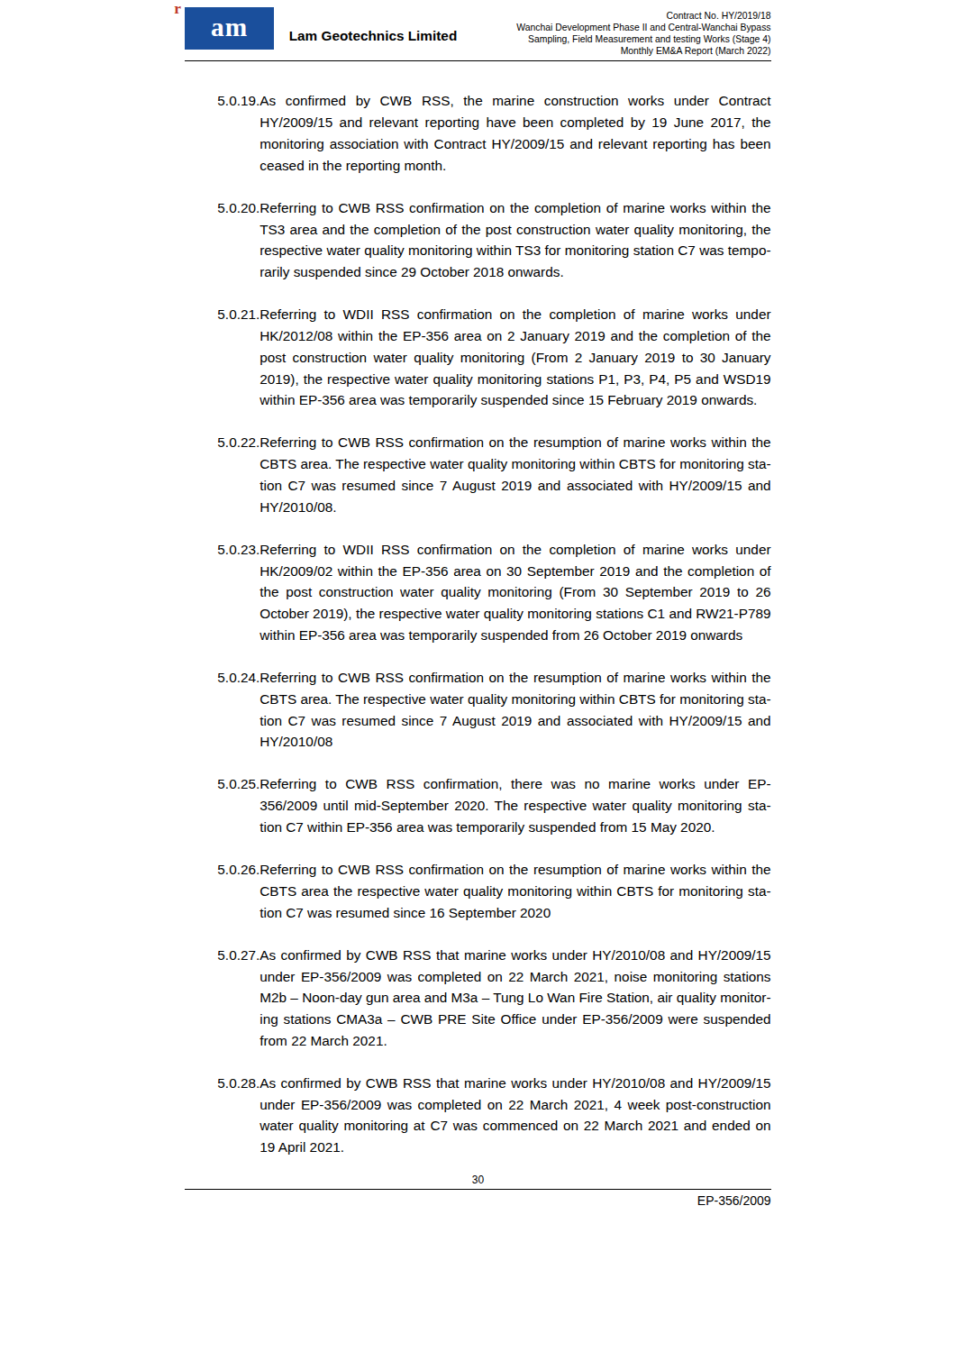am
Lam Geotechnics Limited
Contract No. HY/2019/18
Wanchai Development Phase II and Central-Wanchai Bypass
Sampling, Field Measurement and testing Works (Stage 4)
Monthly EM&A Report (March 2022)
5.0.19. As confirmed by CWB RSS, the marine construction works under Contract HY/2009/15 and relevant reporting have been completed by 19 June 2017, the monitoring association with Contract HY/2009/15 and relevant reporting has been ceased in the reporting month.
5.0.20. Referring to CWB RSS confirmation on the completion of marine works within the TS3 area and the completion of the post construction water quality monitoring, the respective water quality monitoring within TS3 for monitoring station C7 was temporarily suspended since 29 October 2018 onwards.
5.0.21. Referring to WDII RSS confirmation on the completion of marine works under HK/2012/08 within the EP-356 area on 2 January 2019 and the completion of the post construction water quality monitoring (From 2 January 2019 to 30 January 2019), the respective water quality monitoring stations P1, P3, P4, P5 and WSD19 within EP-356 area was temporarily suspended since 15 February 2019 onwards.
5.0.22. Referring to CWB RSS confirmation on the resumption of marine works within the CBTS area. The respective water quality monitoring within CBTS for monitoring station C7 was resumed since 7 August 2019 and associated with HY/2009/15 and HY/2010/08.
5.0.23. Referring to WDII RSS confirmation on the completion of marine works under HK/2009/02 within the EP-356 area on 30 September 2019 and the completion of the post construction water quality monitoring (From 30 September 2019 to 26 October 2019), the respective water quality monitoring stations C1 and RW21-P789 within EP-356 area was temporarily suspended from 26 October 2019 onwards
5.0.24. Referring to CWB RSS confirmation on the resumption of marine works within the CBTS area. The respective water quality monitoring within CBTS for monitoring station C7 was resumed since 7 August 2019 and associated with HY/2009/15 and HY/2010/08
5.0.25. Referring to CWB RSS confirmation, there was no marine works under EP-356/2009 until mid-September 2020. The respective water quality monitoring station C7 within EP-356 area was temporarily suspended from 15 May 2020.
5.0.26. Referring to CWB RSS confirmation on the resumption of marine works within the CBTS area the respective water quality monitoring within CBTS for monitoring station C7 was resumed since 16 September 2020
5.0.27. As confirmed by CWB RSS that marine works under HY/2010/08 and HY/2009/15 under EP-356/2009 was completed on 22 March 2021, noise monitoring stations M2b – Noon-day gun area and M3a – Tung Lo Wan Fire Station, air quality monitoring stations CMA3a – CWB PRE Site Office under EP-356/2009 were suspended from 22 March 2021.
5.0.28. As confirmed by CWB RSS that marine works under HY/2010/08 and HY/2009/15 under EP-356/2009 was completed on 22 March 2021, 4 week post-construction water quality monitoring at C7 was commenced on 22 March 2021 and ended on 19 April 2021.
30
EP-356/2009